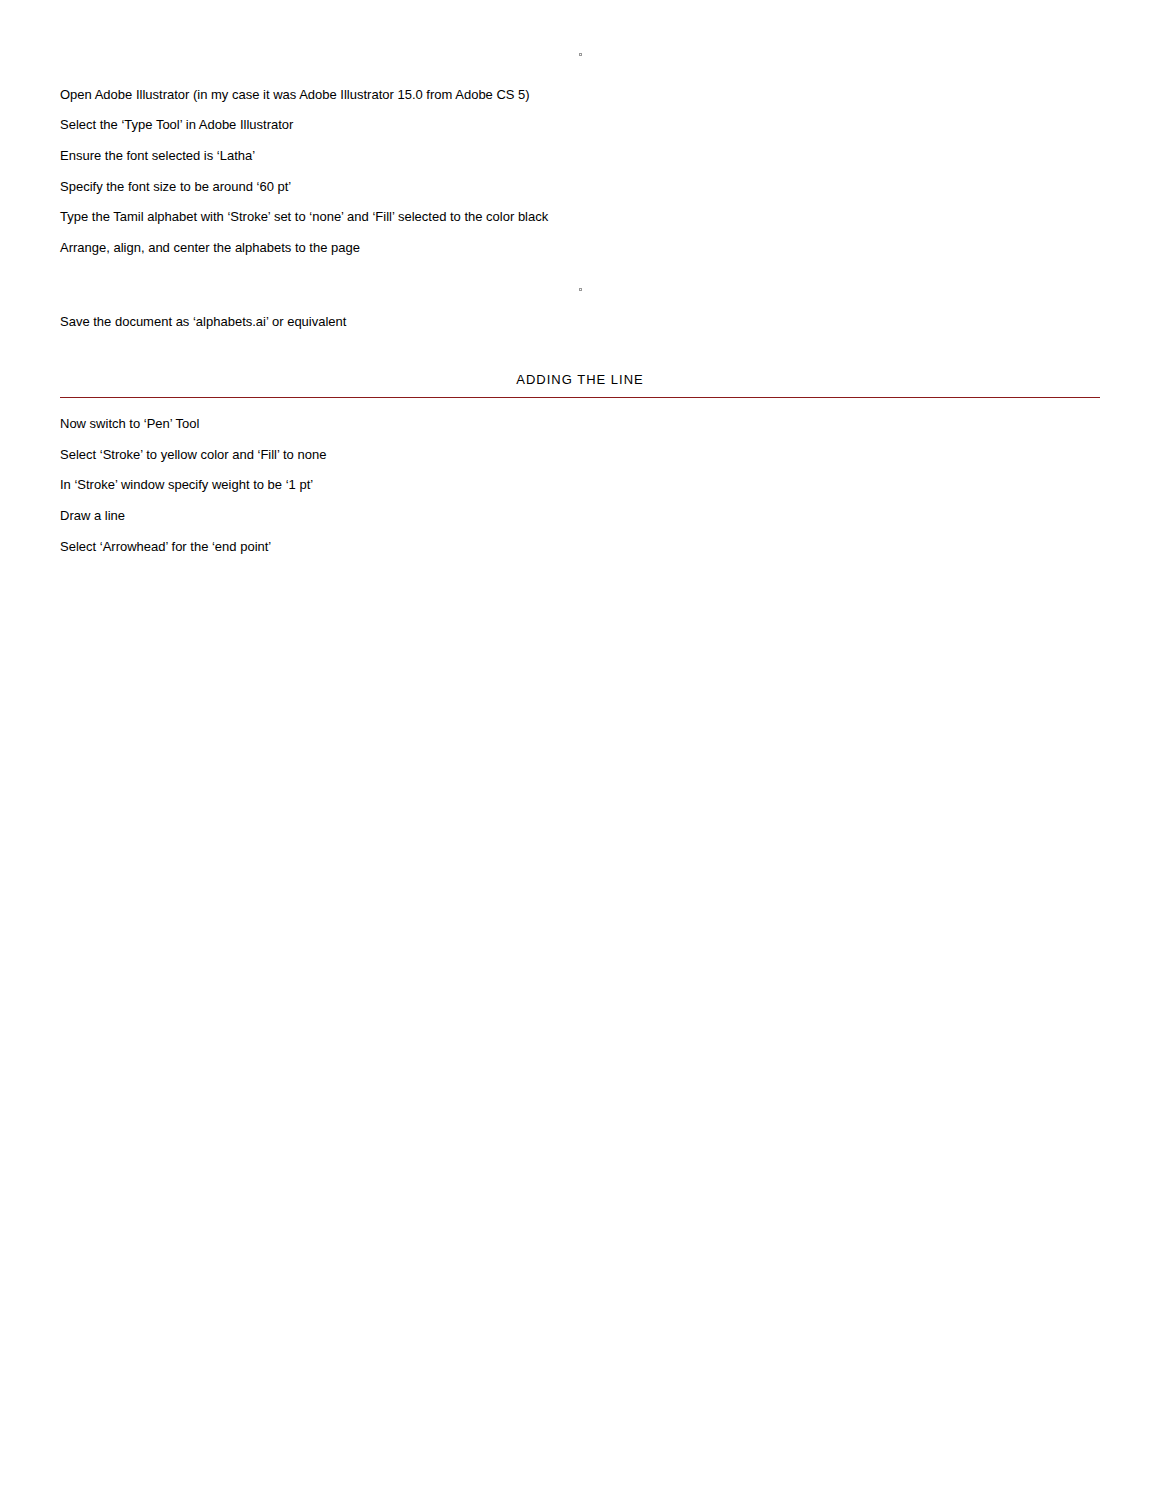Open Adobe Illustrator (in my case it was Adobe Illustrator 15.0 from Adobe CS 5)
Select the ‘Type Tool’ in Adobe Illustrator
Ensure the font selected is ‘Latha’
Specify the font size to be around ‘60 pt’
Type the Tamil alphabet with ‘Stroke’ set to ‘none’ and ‘Fill’ selected to the color black
Arrange, align, and center the alphabets to the page
Save the document as ‘alphabets.ai’ or equivalent
ADDING THE LINE
Now switch to ‘Pen’ Tool
Select ‘Stroke’ to yellow color and ‘Fill’ to none
In ‘Stroke’ window specify weight to be ‘1 pt’
Draw a line
Select ‘Arrowhead’ for the ‘end point’